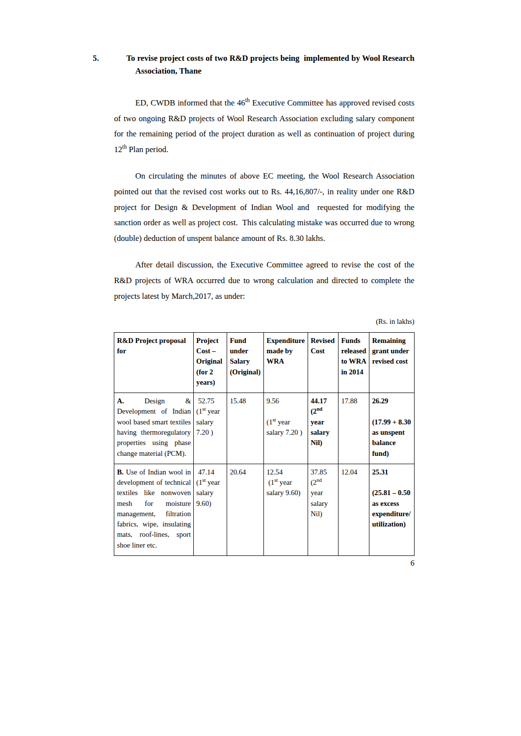5. To revise project costs of two R&D projects being implemented by Wool Research Association, Thane
ED, CWDB informed that the 46th Executive Committee has approved revised costs of two ongoing R&D projects of Wool Research Association excluding salary component for the remaining period of the project duration as well as continuation of project during 12th Plan period.
On circulating the minutes of above EC meeting, the Wool Research Association pointed out that the revised cost works out to Rs. 44,16,807/-, in reality under one R&D project for Design & Development of Indian Wool and requested for modifying the sanction order as well as project cost. This calculating mistake was occurred due to wrong (double) deduction of unspent balance amount of Rs. 8.30 lakhs.
After detail discussion, the Executive Committee agreed to revise the cost of the R&D projects of WRA occurred due to wrong calculation and directed to complete the projects latest by March,2017, as under:
(Rs. in lakhs)
| R&D Project proposal for | Project Cost – Original (for 2 years) | Fund under Salary (Original) | Expenditure made by WRA | Revised Cost | Funds released to WRA in 2014 | Remaining grant under revised cost |
| --- | --- | --- | --- | --- | --- | --- |
| A. Design & Development of Indian wool based smart textiles having thermoregulatory properties using phase change material (PCM). | 52.75 (1 st year salary 7.20 ) | 15.48 | 9.56 (1 st year salary 7.20 ) | 44.17 (2 nd year salary Nil) | 17.88 | 26.29 (17.99 + 8.30 as unspent balance fund) |
| B. Use of Indian wool in development of technical textiles like nonwoven mesh for moisture management, filtration fabrics, wipe, insulating mats, roof-lines, sport shoe liner etc. | 47.14 (1 st year salary 9.60) | 20.64 | 12.54 (1 st year salary 9.60) | 37.85 (2 nd year salary Nil) | 12.04 | 25.31 (25.81 – 0.50 as excess expenditure/ utilization) |
6